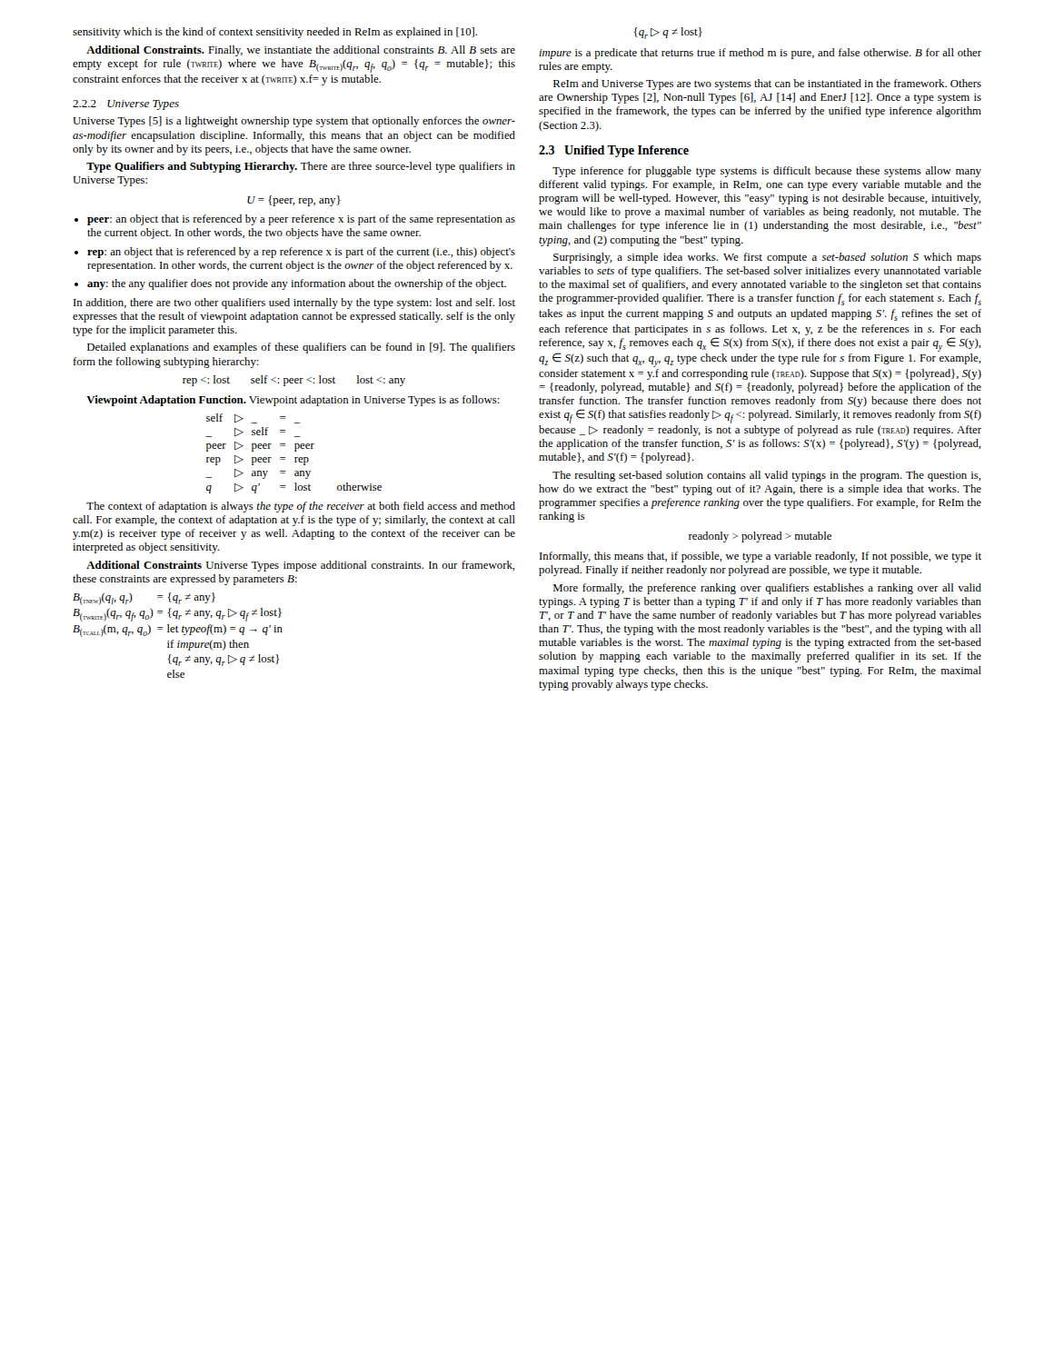sensitivity which is the kind of context sensitivity needed in ReIm as explained in [10].
Additional Constraints. Finally, we instantiate the additional constraints B. All B sets are empty except for rule (twrite) where we have B(twrite)(qr, qf, qo) = {qr = mutable}; this constraint enforces that the receiver x at (twrite) x.f= y is mutable.
2.2.2 Universe Types
Universe Types [5] is a lightweight ownership type system that optionally enforces the owner-as-modifier encapsulation discipline. Informally, this means that an object can be modified only by its owner and by its peers, i.e., objects that have the same owner.
Type Qualifiers and Subtyping Hierarchy. There are three source-level type qualifiers in Universe Types:
U = {peer, rep, any}
peer: an object that is referenced by a peer reference x is part of the same representation as the current object. In other words, the two objects have the same owner.
rep: an object that is referenced by a rep reference x is part of the current (i.e., this) object's representation. In other words, the current object is the owner of the object referenced by x.
any: the any qualifier does not provide any information about the ownership of the object.
In addition, there are two other qualifiers used internally by the type system: lost and self. lost expresses that the result of viewpoint adaptation cannot be expressed statically. self is the only type for the implicit parameter this.
Detailed explanations and examples of these qualifiers can be found in [9]. The qualifiers form the following subtyping hierarchy:
rep <: lost self <: peer <: lost lost <: any
Viewpoint Adaptation Function. Viewpoint adaptation in Universe Types is as follows:
| self | ▷ | _ | = | _ | |
| _ | ▷ | self | = | _ | |
| peer | ▷ | peer | = | peer | |
| rep | ▷ | peer | = | rep | |
| _ | ▷ | any | = | any | |
| q | ▷ | q′ | = | lost | otherwise |
The context of adaptation is always the type of the receiver at both field access and method call. For example, the context of adaptation at y.f is the type of y; similarly, the context at call y.m(z) is receiver type of receiver y as well. Adapting to the context of the receiver can be interpreted as object sensitivity.
Additional Constraints Universe Types impose additional constraints. In our framework, these constraints are expressed by parameters B:
| B ( tnew ) ( q l , q r ) | = | { q r ≠ any} |
| B ( twrite ) ( q r , q f , q o ) | = | { q r ≠ any, q r ▷ q f ≠ lost} |
| B ( tcall ) (m, q r , q o ) | = | let typeof (m) = q → q′ in |
| | | if impure (m) then |
| | | { q r ≠ any, q r ▷ q ≠ lost} |
| | | else |
| | | { q r ▷ q ≠ lost} |
impure is a predicate that returns true if method m is pure, and false otherwise. B for all other rules are empty.
ReIm and Universe Types are two systems that can be instantiated in the framework. Others are Ownership Types [2], Non-null Types [6], AJ [14] and EnerJ [12]. Once a type system is specified in the framework, the types can be inferred by the unified type inference algorithm (Section 2.3).
2.3 Unified Type Inference
Type inference for pluggable type systems is difficult because these systems allow many different valid typings. For example, in ReIm, one can type every variable mutable and the program will be well-typed. However, this "easy" typing is not desirable because, intuitively, we would like to prove a maximal number of variables as being readonly, not mutable. The main challenges for type inference lie in (1) understanding the most desirable, i.e., "best" typing, and (2) computing the "best" typing.
Surprisingly, a simple idea works. We first compute a set-based solution S which maps variables to sets of type qualifiers. The set-based solver initializes every unannotated variable to the maximal set of qualifiers, and every annotated variable to the singleton set that contains the programmer-provided qualifier. There is a transfer function fs for each statement s. Each fs takes as input the current mapping S and outputs an updated mapping S′. fs refines the set of each reference that participates in s as follows. Let x, y, z be the references in s. For each reference, say x, fs removes each qx ∈ S(x) from S(x), if there does not exist a pair qy ∈ S(y), qz ∈ S(z) such that qx, qy, qz type check under the type rule for s from Figure 1. For example, consider statement x = y.f and corresponding rule (tread). Suppose that S(x) = {polyread}, S(y) = {readonly, polyread, mutable} and S(f) = {readonly, polyread} before the application of the transfer function. The transfer function removes readonly from S(y) because there does not exist qf ∈ S(f) that satisfies readonly ▷ qf <: polyread. Similarly, it removes readonly from S(f) because _ ▷ readonly = readonly, is not a subtype of polyread as rule (tread) requires. After the application of the transfer function, S′ is as follows: S′(x) = {polyread}, S′(y) = {polyread, mutable}, and S′(f) = {polyread}.
The resulting set-based solution contains all valid typings in the program. The question is, how do we extract the "best" typing out of it? Again, there is a simple idea that works. The programmer specifies a preference ranking over the type qualifiers. For example, for ReIm the ranking is
readonly > polyread > mutable
Informally, this means that, if possible, we type a variable readonly, If not possible, we type it polyread. Finally if neither readonly nor polyread are possible, we type it mutable.
More formally, the preference ranking over qualifiers establishes a ranking over all valid typings. A typing T is better than a typing T′ if and only if T has more readonly variables than T′, or T and T′ have the same number of readonly variables but T has more polyread variables than T′. Thus, the typing with the most readonly variables is the "best", and the typing with all mutable variables is the worst. The maximal typing is the typing extracted from the set-based solution by mapping each variable to the maximally preferred qualifier in its set. If the maximal typing type checks, then this is the unique "best" typing. For ReIm, the maximal typing provably always type checks.